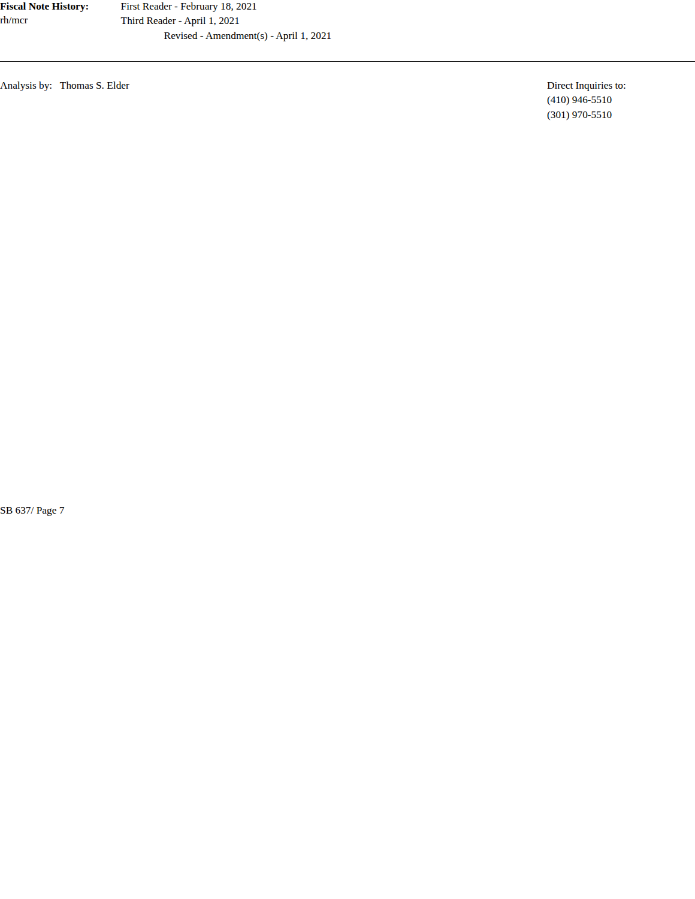Fiscal Note History:
rh/mcr
First Reader - February 18, 2021
Third Reader - April 1, 2021
Revised - Amendment(s) - April 1, 2021
Analysis by: Thomas S. Elder
Direct Inquiries to:
(410) 946-5510
(301) 970-5510
SB 637/ Page 7